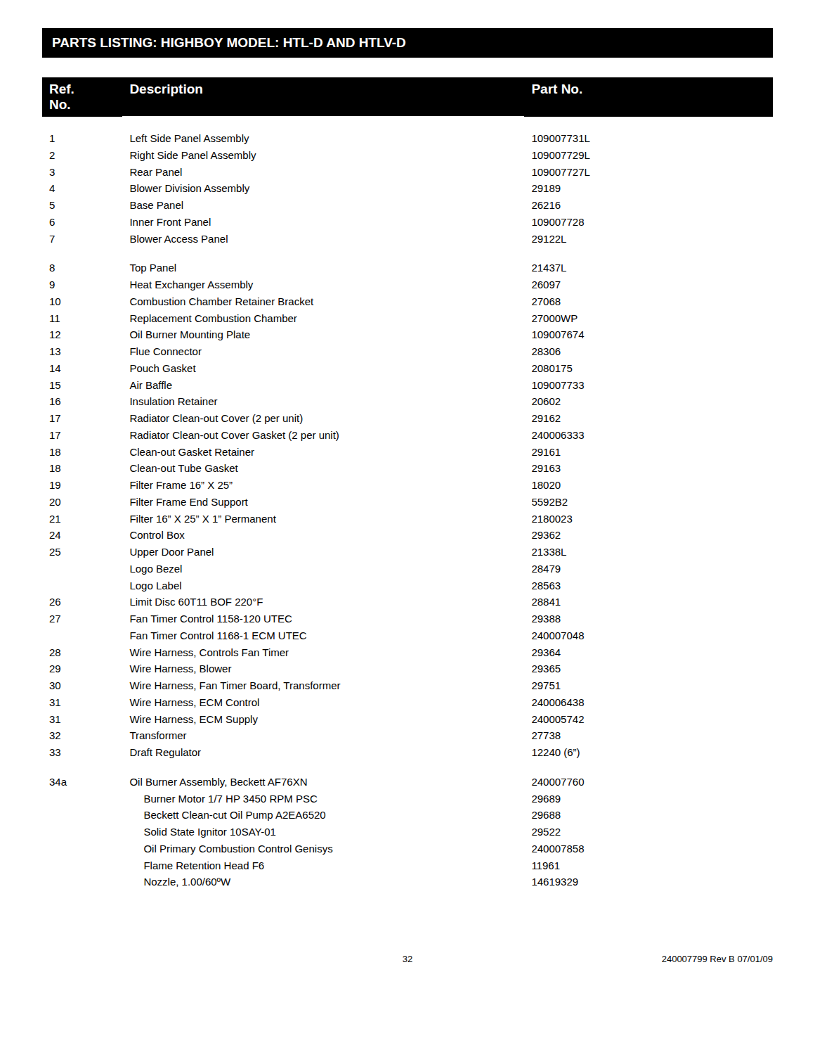PARTS LISTING: HIGHBOY MODEL: HTL-D AND HTLV-D
| Ref. No. | Description | Part No. | |
| --- | --- | --- | --- |
| 1 | Left Side Panel Assembly | 109007731L | |
| 2 | Right Side Panel Assembly | 109007729L | |
| 3 | Rear Panel | 109007727L | |
| 4 | Blower Division Assembly | 29189 | |
| 5 | Base Panel | 26216 | |
| 6 | Inner Front Panel | 109007728 | |
| 7 | Blower Access Panel | 29122L | |
| 8 | Top Panel | 21437L | |
| 9 | Heat Exchanger Assembly | 26097 | |
| 10 | Combustion Chamber Retainer Bracket | 27068 | |
| 11 | Replacement Combustion Chamber | 27000WP | |
| 12 | Oil Burner Mounting Plate | 109007674 | |
| 13 | Flue Connector | 28306 | |
| 14 | Pouch Gasket | 2080175 | |
| 15 | Air Baffle | 109007733 | |
| 16 | Insulation Retainer | 20602 | |
| 17 | Radiator Clean-out Cover (2 per unit) | 29162 | |
| 17 | Radiator Clean-out Cover Gasket (2 per unit) | 240006333 | |
| 18 | Clean-out Gasket Retainer | 29161 | |
| 18 | Clean-out Tube Gasket | 29163 | |
| 19 | Filter Frame 16” X 25” | 18020 | |
| 20 | Filter Frame End Support | 5592B2 | |
| 21 | Filter 16” X 25” X 1” Permanent | 2180023 | |
| 24 | Control Box | 29362 | |
| 25 | Upper Door Panel | 21338L | |
| | Logo Bezel | 28479 | |
| | Logo Label | 28563 | |
| 26 | Limit Disc 60T11 BOF 220°F | 28841 | |
| 27 | Fan Timer Control 1158-120 UTEC | 29388 | |
| | Fan Timer Control 1168-1 ECM UTEC | 240007048 | |
| 28 | Wire Harness, Controls Fan Timer | 29364 | |
| 29 | Wire Harness, Blower | 29365 | |
| 30 | Wire Harness, Fan Timer Board, Transformer | 29751 | |
| 31 | Wire Harness, ECM Control | 240006438 | |
| 31 | Wire Harness, ECM Supply | 240005742 | |
| 32 | Transformer | 27738 | |
| 33 | Draft Regulator | 12240 (6”) | |
| 34a | Oil Burner Assembly, Beckett AF76XN | 240007760 | |
| | Burner Motor 1/7 HP 3450 RPM PSC | 29689 | |
| | Beckett Clean-cut Oil Pump A2EA6520 | 29688 | |
| | Solid State Ignitor 10SAY-01 | 29522 | |
| | Oil Primary Combustion Control Genisys | 240007858 | |
| | Flame Retention Head F6 | 11961 | |
| | Nozzle, 1.00/60ºW | 14619329 | |
32 240007799 Rev B 07/01/09